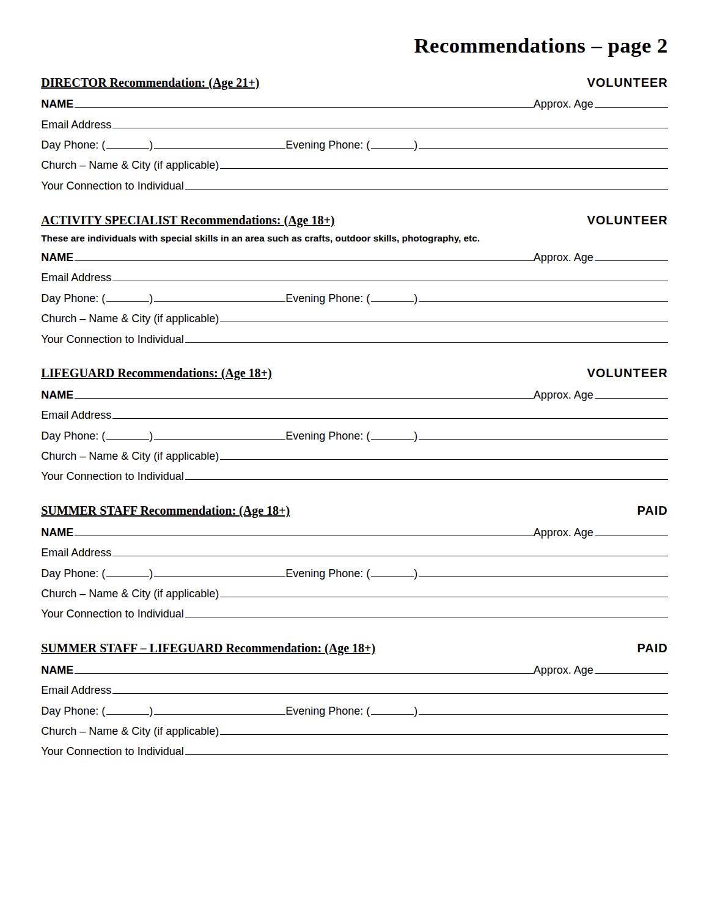Recommendations – page 2
DIRECTOR Recommendation: (Age 21+) VOLUNTEER
NAME Approx. Age
Email Address
Day Phone: ( ) Evening Phone: ( )
Church – Name & City (if applicable)
Your Connection to Individual
ACTIVITY SPECIALIST Recommendations: (Age 18+) VOLUNTEER
These are individuals with special skills in an area such as crafts, outdoor skills, photography, etc.
NAME Approx. Age
Email Address
Day Phone: ( ) Evening Phone: ( )
Church – Name & City (if applicable)
Your Connection to Individual
LIFEGUARD Recommendations: (Age 18+) VOLUNTEER
NAME Approx. Age
Email Address
Day Phone: ( ) Evening Phone: ( )
Church – Name & City (if applicable)
Your Connection to Individual
SUMMER STAFF Recommendation: (Age 18+) PAID
NAME Approx. Age
Email Address
Day Phone: ( ) Evening Phone: ( )
Church – Name & City (if applicable)
Your Connection to Individual
SUMMER STAFF – LIFEGUARD Recommendation: (Age 18+) PAID
NAME Approx. Age
Email Address
Day Phone: ( ) Evening Phone: ( )
Church – Name & City (if applicable)
Your Connection to Individual